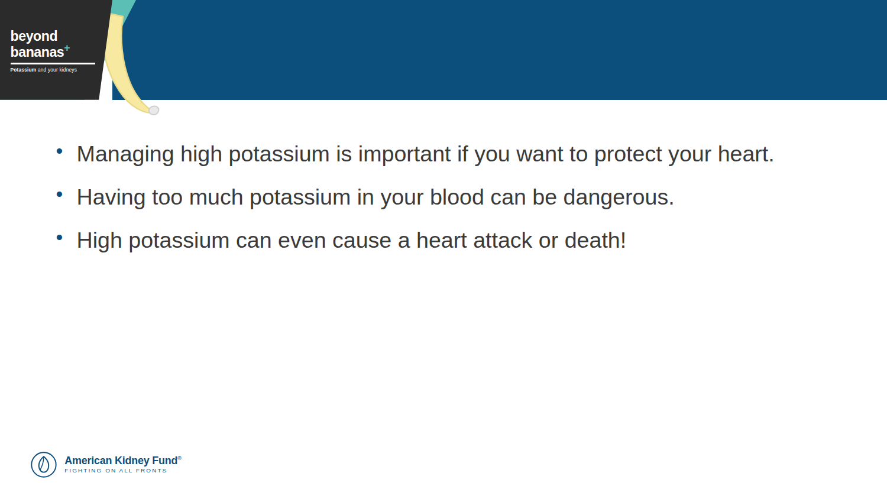beyond
bananas+
Potassium and your kidneys
Consequences of not managing
high potassium
Managing high potassium is important if you want to protect your heart.
Having too much potassium in your blood can be dangerous.
High potassium can even cause a heart attack or death!
American Kidney Fund®
FIGHTING ON ALL FRONTS